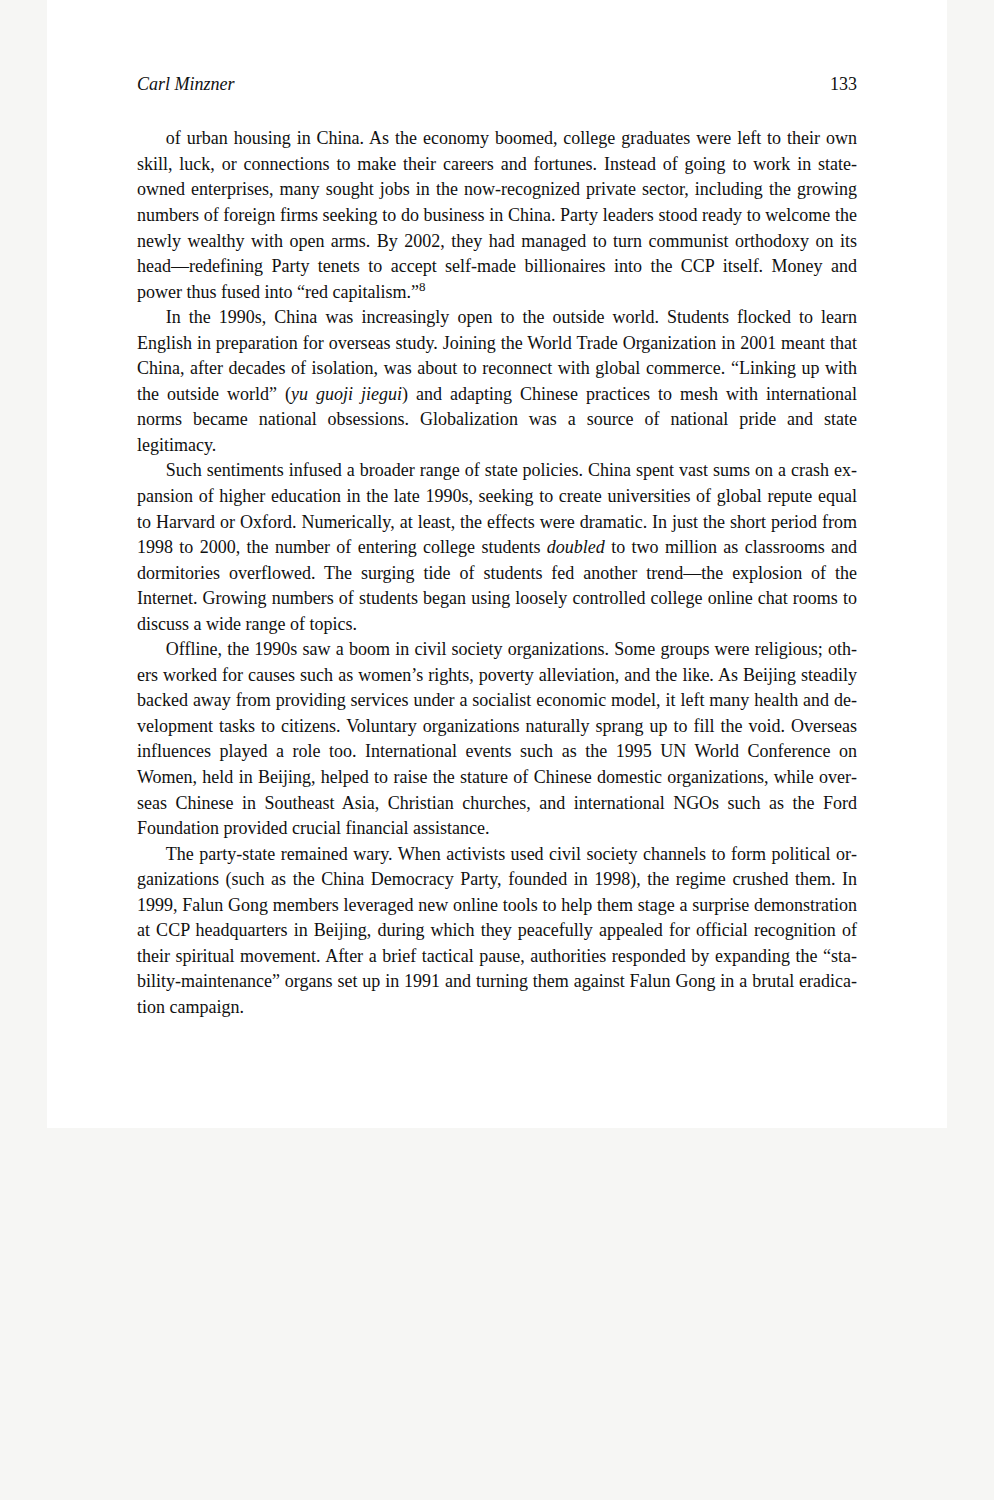Carl Minzner 133
of urban housing in China. As the economy boomed, college graduates were left to their own skill, luck, or connections to make their careers and fortunes. Instead of going to work in state-owned enterprises, many sought jobs in the now-recognized private sector, including the growing numbers of foreign firms seeking to do business in China. Party leaders stood ready to welcome the newly wealthy with open arms. By 2002, they had managed to turn communist orthodoxy on its head—redefining Party tenets to accept self-made billionaires into the CCP itself. Money and power thus fused into “red capitalism.”8
In the 1990s, China was increasingly open to the outside world. Students flocked to learn English in preparation for overseas study. Joining the World Trade Organization in 2001 meant that China, after decades of isolation, was about to reconnect with global commerce. “Linking up with the outside world” (yu guoji jiegui) and adapting Chinese practices to mesh with international norms became national obsessions. Globalization was a source of national pride and state legitimacy.
Such sentiments infused a broader range of state policies. China spent vast sums on a crash expansion of higher education in the late 1990s, seeking to create universities of global repute equal to Harvard or Oxford. Numerically, at least, the effects were dramatic. In just the short period from 1998 to 2000, the number of entering college students doubled to two million as classrooms and dormitories overflowed. The surging tide of students fed another trend—the explosion of the Internet. Growing numbers of students began using loosely controlled college online chat rooms to discuss a wide range of topics.
Offline, the 1990s saw a boom in civil society organizations. Some groups were religious; others worked for causes such as women’s rights, poverty alleviation, and the like. As Beijing steadily backed away from providing services under a socialist economic model, it left many health and development tasks to citizens. Voluntary organizations naturally sprang up to fill the void. Overseas influences played a role too. International events such as the 1995 UN World Conference on Women, held in Beijing, helped to raise the stature of Chinese domestic organizations, while overseas Chinese in Southeast Asia, Christian churches, and international NGOs such as the Ford Foundation provided crucial financial assistance.
The party-state remained wary. When activists used civil society channels to form political organizations (such as the China Democracy Party, founded in 1998), the regime crushed them. In 1999, Falun Gong members leveraged new online tools to help them stage a surprise demonstration at CCP headquarters in Beijing, during which they peacefully appealed for official recognition of their spiritual movement. After a brief tactical pause, authorities responded by expanding the “stability-maintenance” organs set up in 1991 and turning them against Falun Gong in a brutal eradication campaign.